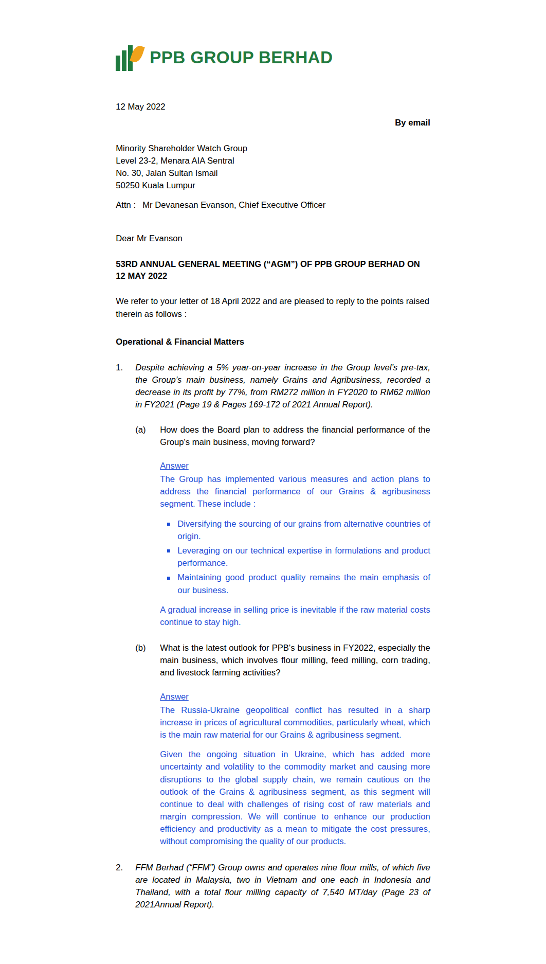PPB GROUP BERHAD
12 May 2022
By email
Minority Shareholder Watch Group
Level 23-2, Menara AIA Sentral
No. 30, Jalan Sultan Ismail
50250 Kuala Lumpur
Attn : Mr Devanesan Evanson, Chief Executive Officer
Dear Mr Evanson
53RD ANNUAL GENERAL MEETING (“AGM”) OF PPB GROUP BERHAD ON 12 MAY 2022
We refer to your letter of 18 April 2022 and are pleased to reply to the points raised therein as follows :
Operational & Financial Matters
1.
Despite achieving a 5% year-on-year increase in the Group level’s pre-tax, the Group’s main business, namely Grains and Agribusiness, recorded a decrease in its profit by 77%, from RM272 million in FY2020 to RM62 million in FY2021 (Page 19 & Pages 169-172 of 2021 Annual Report).
(a)
How does the Board plan to address the financial performance of the Group's main business, moving forward?
Answer
The Group has implemented various measures and action plans to address the financial performance of our Grains & agribusiness segment. These include :
Diversifying the sourcing of our grains from alternative countries of origin.
Leveraging on our technical expertise in formulations and product performance.
Maintaining good product quality remains the main emphasis of our business.
A gradual increase in selling price is inevitable if the raw material costs continue to stay high.
(b)
What is the latest outlook for PPB's business in FY2022, especially the main business, which involves flour milling, feed milling, corn trading, and livestock farming activities?
Answer
The Russia-Ukraine geopolitical conflict has resulted in a sharp increase in prices of agricultural commodities, particularly wheat, which is the main raw material for our Grains & agribusiness segment.
Given the ongoing situation in Ukraine, which has added more uncertainty and volatility to the commodity market and causing more disruptions to the global supply chain, we remain cautious on the outlook of the Grains & agribusiness segment, as this segment will continue to deal with challenges of rising cost of raw materials and margin compression. We will continue to enhance our production efficiency and productivity as a mean to mitigate the cost pressures, without compromising the quality of our products.
2.
FFM Berhad (“FFM”) Group owns and operates nine flour mills, of which five are located in Malaysia, two in Vietnam and one each in Indonesia and Thailand, with a total flour milling capacity of 7,540 MT/day (Page 23 of 2021Annual Report).